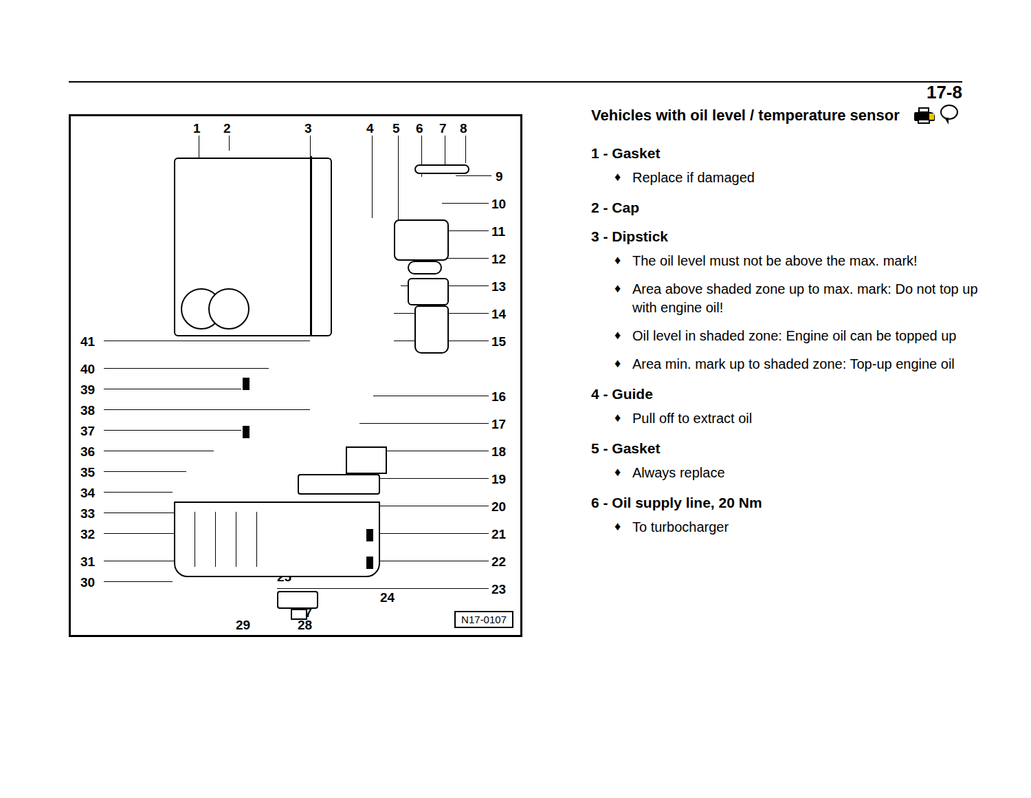17-8
1 2 3 4 5 6 7 8 9 10 11 12 13 14 15 16 17 18 19 20 21 22 23 41 40 39 38 37 36 35 34 33 32 31 30 25 26 27 28 29 24
N17-0107
Vehicles with oil level / temperature sensor
1 - Gasket
Replace if damaged
2 - Cap
3 - Dipstick
The oil level must not be above the max. mark!
Area above shaded zone up to max. mark: Do not top up with engine oil!
Oil level in shaded zone: Engine oil can be topped up
Area min. mark up to shaded zone: Top-up engine oil
4 - Guide
Pull off to extract oil
5 - Gasket
Always replace
6 - Oil supply line, 20 Nm
To turbocharger